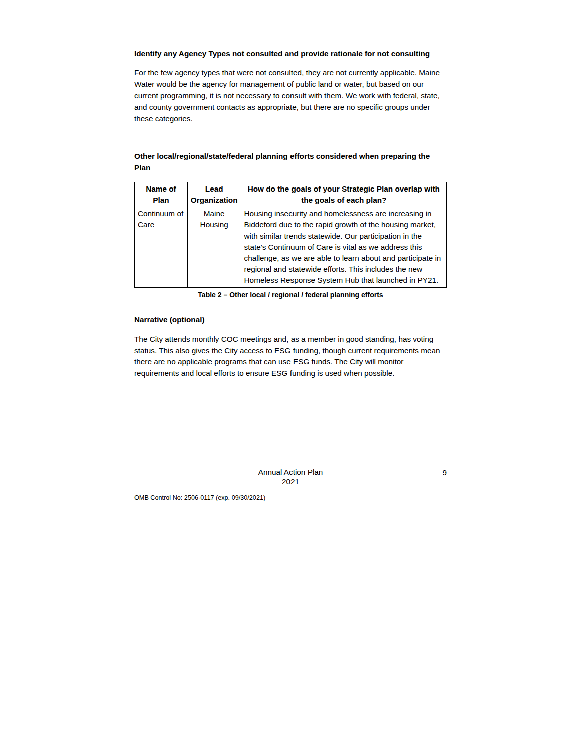Identify any Agency Types not consulted and provide rationale for not consulting
For the few agency types that were not consulted, they are not currently applicable. Maine Water would be the agency for management of public land or water, but based on our current programming, it is not necessary to consult with them. We work with federal, state, and county government contacts as appropriate, but there are no specific groups under these categories.
Other local/regional/state/federal planning efforts considered when preparing the Plan
| Name of Plan | Lead Organization | How do the goals of your Strategic Plan overlap with the goals of each plan? |
| --- | --- | --- |
| Continuum of Care | Maine Housing | Housing insecurity and homelessness are increasing in Biddeford due to the rapid growth of the housing market, with similar trends statewide. Our participation in the state's Continuum of Care is vital as we address this challenge, as we are able to learn about and participate in regional and statewide efforts. This includes the new Homeless Response System Hub that launched in PY21. |
Table 2 – Other local / regional / federal planning efforts
Narrative (optional)
The City attends monthly COC meetings and, as a member in good standing, has voting status. This also gives the City access to ESG funding, though current requirements mean there are no applicable programs that can use ESG funds. The City will monitor requirements and local efforts to ensure ESG funding is used when possible.
Annual Action Plan
2021
9
OMB Control No: 2506-0117 (exp. 09/30/2021)